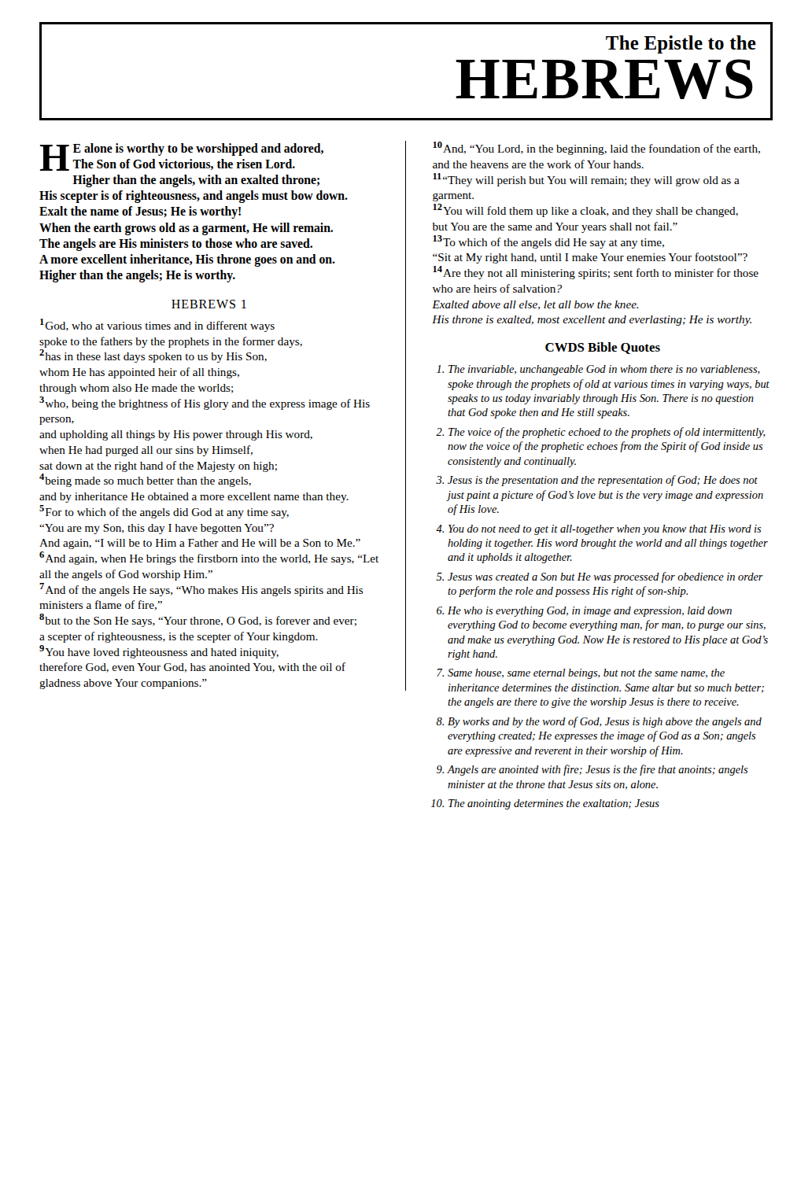The Epistle to the
HEBREWS
HE alone is worthy to be worshipped and adored,
The Son of God victorious, the risen Lord.
Higher than the angels, with an exalted throne;
His scepter is of righteousness, and angels must bow down.
Exalt the name of Jesus; He is worthy!
When the earth grows old as a garment, He will remain.
The angels are His ministers to those who are saved.
A more excellent inheritance, His throne goes on and on.
Higher than the angels; He is worthy.
Hebrews 1
1 God, who at various times and in different ways
spoke to the fathers by the prophets in the former days,
2has in these last days spoken to us by His Son,
whom He has appointed heir of all things,
through whom also He made the worlds;
3who, being the brightness of His glory and the express image of His person,
and upholding all things by His power through His word,
when He had purged all our sins by Himself,
sat down at the right hand of the Majesty on high;
4being made so much better than the angels,
and by inheritance He obtained a more excellent name than they.
5 For to which of the angels did God at any time say,
“You are my Son, this day I have begotten You”?
And again, “I will be to Him a Father and He will be a Son to Me.”
6 And again, when He brings the firstborn into the world, He says, “Let all the angels of God worship Him.”
7 And of the angels He says, “Who makes His angels spirits and His ministers a flame of fire,”
8but to the Son He says, “Your throne, O God, is forever and ever;
a scepter of righteousness, is the scepter of Your kingdom.
9 You have loved righteousness and hated iniquity,
therefore God, even Your God, has anointed You, with the oil of gladness above Your companions.”
10 And, “You Lord, in the beginning, laid the foundation of the earth,
and the heavens are the work of Your hands.
11“They will perish but You will remain; they will grow old as a garment.
12 You will fold them up like a cloak, and they shall be changed,
but You are the same and Your years shall not fail.”
13 To which of the angels did He say at any time,
“Sit at My right hand, until I make Your enemies Your footstool”?
14 Are they not all ministering spirits; sent forth to minister for those who are heirs of salvation?
Exalted above all else, let all bow the knee.
His throne is exalted, most excellent and everlasting; He is worthy.
CWDS Bible Quotes
The invariable, unchangeable God in whom there is no variableness, spoke through the prophets of old at various times in varying ways, but speaks to us today invariably through His Son. There is no question that God spoke then and He still speaks.
The voice of the prophetic echoed to the prophets of old intermittently, now the voice of the prophetic echoes from the Spirit of God inside us consistently and continually.
Jesus is the presentation and the representation of God; He does not just paint a picture of God’s love but is the very image and expression of His love.
You do not need to get it all-together when you know that His word is holding it together. His word brought the world and all things together and it upholds it altogether.
Jesus was created a Son but He was processed for obedience in order to perform the role and possess His right of son-ship.
He who is everything God, in image and expression, laid down everything God to become everything man, for man, to purge our sins, and make us everything God. Now He is restored to His place at God’s right hand.
Same house, same eternal beings, but not the same name, the inheritance determines the distinction. Same altar but so much better; the angels are there to give the worship Jesus is there to receive.
By works and by the word of God, Jesus is high above the angels and everything created; He expresses the image of God as a Son; angels are expressive and reverent in their worship of Him.
Angels are anointed with fire; Jesus is the fire that anoints; angels minister at the throne that Jesus sits on, alone.
The anointing determines the exaltation; Jesus